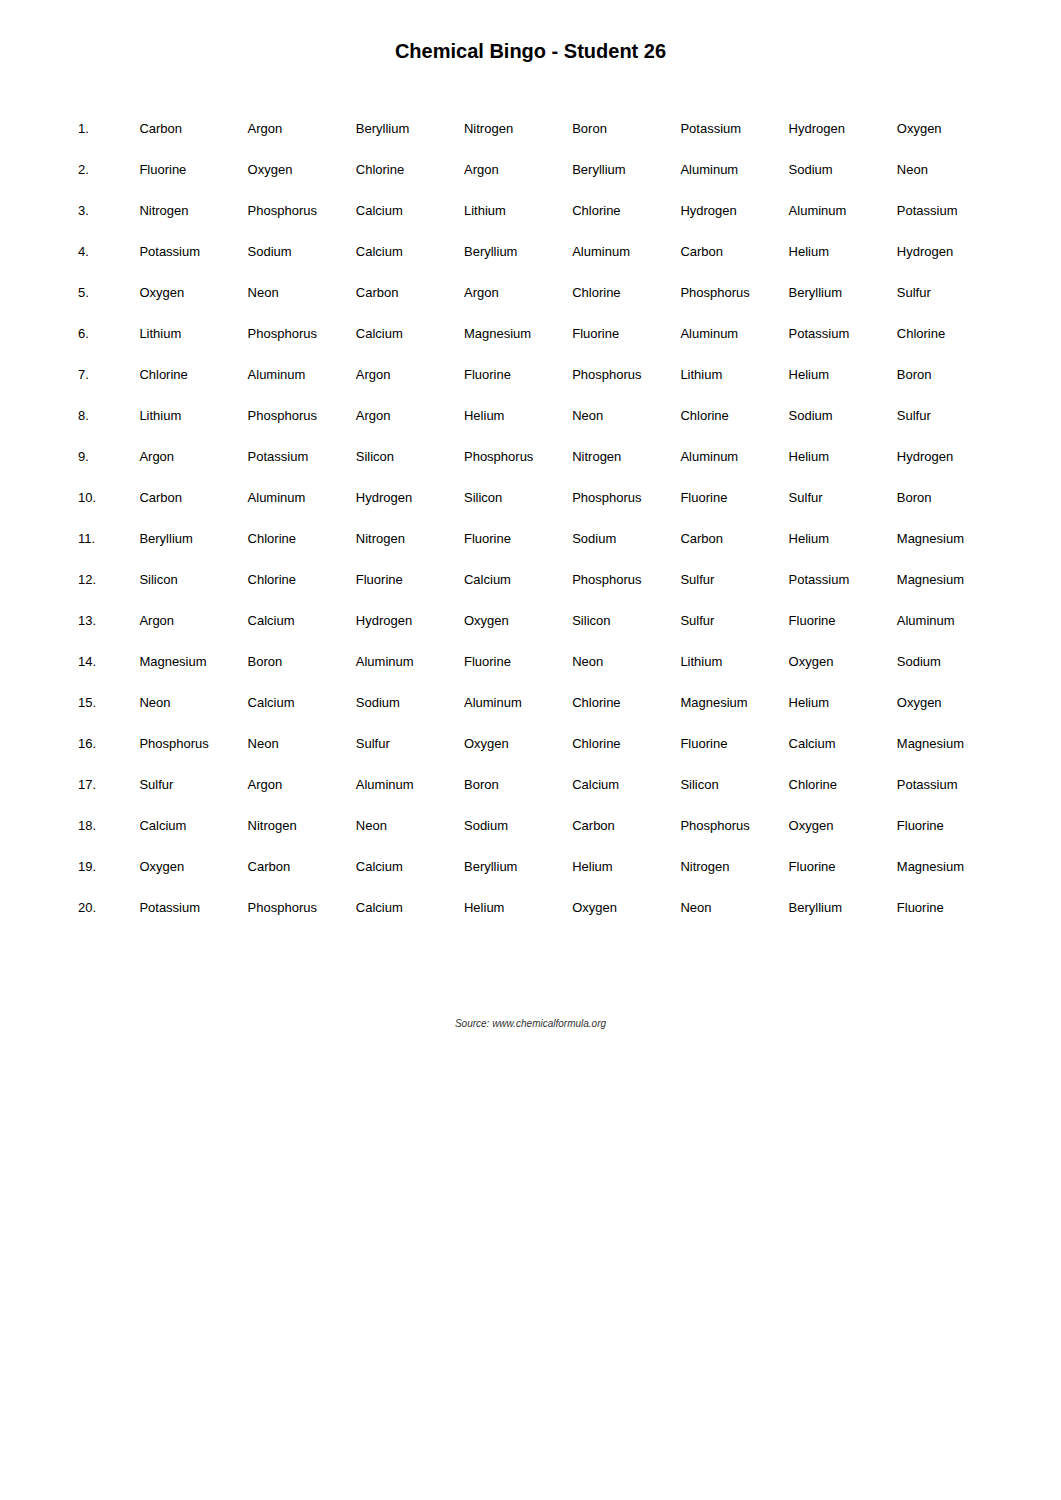Chemical Bingo - Student 26
| 1. | Carbon | Argon | Beryllium | Nitrogen | Boron | Potassium | Hydrogen | Oxygen |
| 2. | Fluorine | Oxygen | Chlorine | Argon | Beryllium | Aluminum | Sodium | Neon |
| 3. | Nitrogen | Phosphorus | Calcium | Lithium | Chlorine | Hydrogen | Aluminum | Potassium |
| 4. | Potassium | Sodium | Calcium | Beryllium | Aluminum | Carbon | Helium | Hydrogen |
| 5. | Oxygen | Neon | Carbon | Argon | Chlorine | Phosphorus | Beryllium | Sulfur |
| 6. | Lithium | Phosphorus | Calcium | Magnesium | Fluorine | Aluminum | Potassium | Chlorine |
| 7. | Chlorine | Aluminum | Argon | Fluorine | Phosphorus | Lithium | Helium | Boron |
| 8. | Lithium | Phosphorus | Argon | Helium | Neon | Chlorine | Sodium | Sulfur |
| 9. | Argon | Potassium | Silicon | Phosphorus | Nitrogen | Aluminum | Helium | Hydrogen |
| 10. | Carbon | Aluminum | Hydrogen | Silicon | Phosphorus | Fluorine | Sulfur | Boron |
| 11. | Beryllium | Chlorine | Nitrogen | Fluorine | Sodium | Carbon | Helium | Magnesium |
| 12. | Silicon | Chlorine | Fluorine | Calcium | Phosphorus | Sulfur | Potassium | Magnesium |
| 13. | Argon | Calcium | Hydrogen | Oxygen | Silicon | Sulfur | Fluorine | Aluminum |
| 14. | Magnesium | Boron | Aluminum | Fluorine | Neon | Lithium | Oxygen | Sodium |
| 15. | Neon | Calcium | Sodium | Aluminum | Chlorine | Magnesium | Helium | Oxygen |
| 16. | Phosphorus | Neon | Sulfur | Oxygen | Chlorine | Fluorine | Calcium | Magnesium |
| 17. | Sulfur | Argon | Aluminum | Boron | Calcium | Silicon | Chlorine | Potassium |
| 18. | Calcium | Nitrogen | Neon | Sodium | Carbon | Phosphorus | Oxygen | Fluorine |
| 19. | Oxygen | Carbon | Calcium | Beryllium | Helium | Nitrogen | Fluorine | Magnesium |
| 20. | Potassium | Phosphorus | Calcium | Helium | Oxygen | Neon | Beryllium | Fluorine |
Source: www.chemicalformula.org